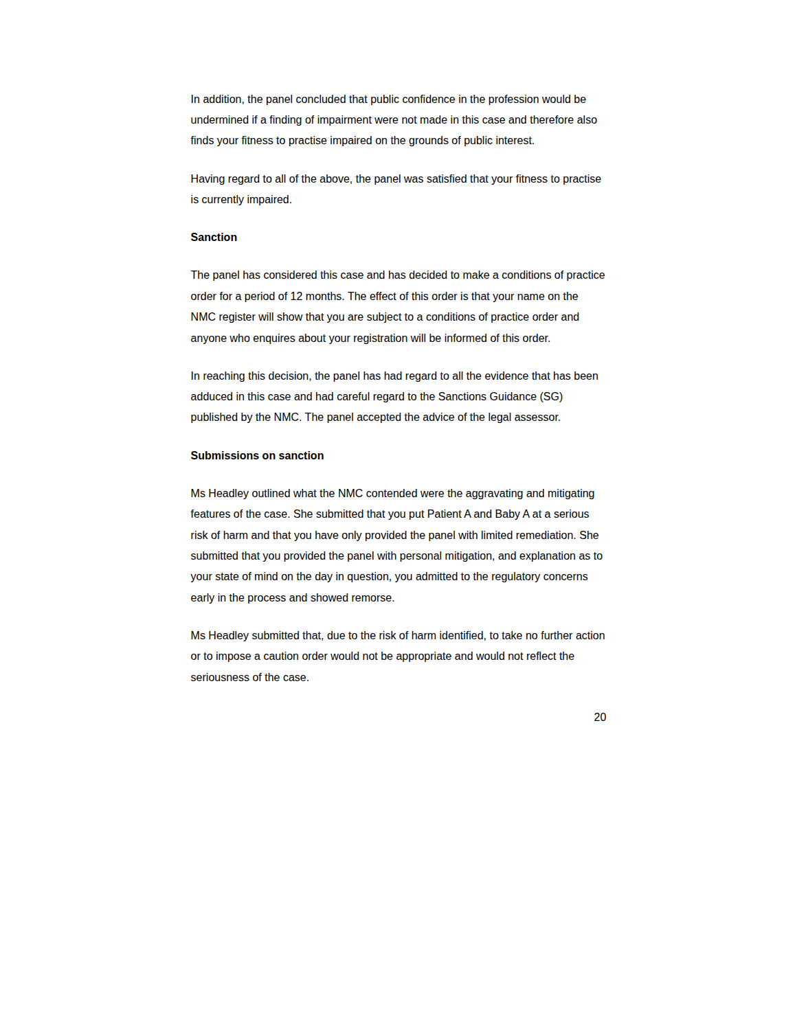In addition, the panel concluded that public confidence in the profession would be undermined if a finding of impairment were not made in this case and therefore also finds your fitness to practise impaired on the grounds of public interest.
Having regard to all of the above, the panel was satisfied that your fitness to practise is currently impaired.
Sanction
The panel has considered this case and has decided to make a conditions of practice order for a period of 12 months. The effect of this order is that your name on the NMC register will show that you are subject to a conditions of practice order and anyone who enquires about your registration will be informed of this order.
In reaching this decision, the panel has had regard to all the evidence that has been adduced in this case and had careful regard to the Sanctions Guidance (SG) published by the NMC. The panel accepted the advice of the legal assessor.
Submissions on sanction
Ms Headley outlined what the NMC contended were the aggravating and mitigating features of the case. She submitted that you put Patient A and Baby A at a serious risk of harm and that you have only provided the panel with limited remediation. She submitted that you provided the panel with personal mitigation, and explanation as to your state of mind on the day in question, you admitted to the regulatory concerns early in the process and showed remorse.
Ms Headley submitted that, due to the risk of harm identified, to take no further action or to impose a caution order would not be appropriate and would not reflect the seriousness of the case.
20